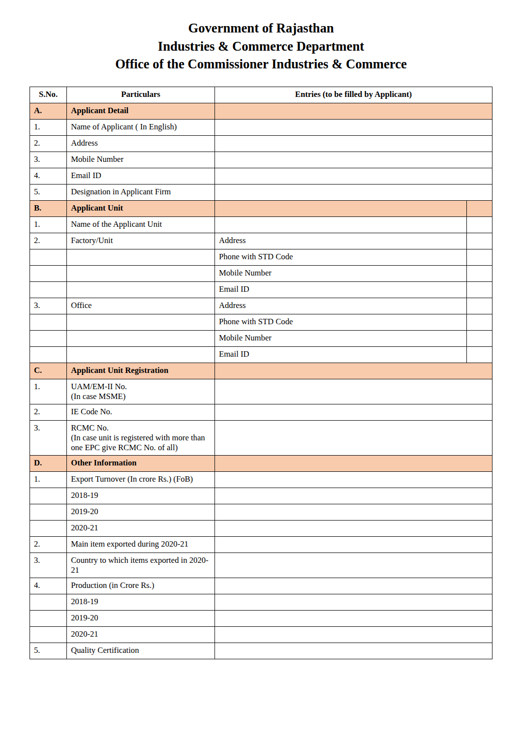Government of Rajasthan
Industries & Commerce Department
Office of the Commissioner Industries & Commerce
| S.No. | Particulars | Entries (to be filled by Applicant) |
| --- | --- | --- |
| A. | Applicant Detail | |
| 1. | Name of Applicant ( In English) | |
| 2. | Address | |
| 3. | Mobile Number | |
| 4. | Email ID | |
| 5. | Designation in Applicant Firm | |
| B. | Applicant Unit | | |
| 1. | Name of the Applicant Unit | | |
| 2. | Factory/Unit | Address | |
| | | Phone with STD Code | |
| | | Mobile Number | |
| | | Email ID | |
| 3. | Office | Address | |
| | | Phone with STD Code | |
| | | Mobile Number | |
| | | Email ID | |
| C. | Applicant Unit Registration | |
| 1. | UAM/EM-II No. (In case MSME) | |
| 2. | IE Code No. | |
| 3. | RCMC No. (In case unit is registered with more than one EPC give RCMC No. of all) | |
| D. | Other Information | |
| 1. | Export Turnover (In crore Rs.) (FoB) | |
| | 2018-19 | |
| | 2019-20 | |
| | 2020-21 | |
| 2. | Main item exported during 2020-21 | |
| 3. | Country to which items exported in 2020-21 | |
| 4. | Production (in Crore Rs.) | |
| | 2018-19 | |
| | 2019-20 | |
| | 2020-21 | |
| 5. | Quality Certification | |